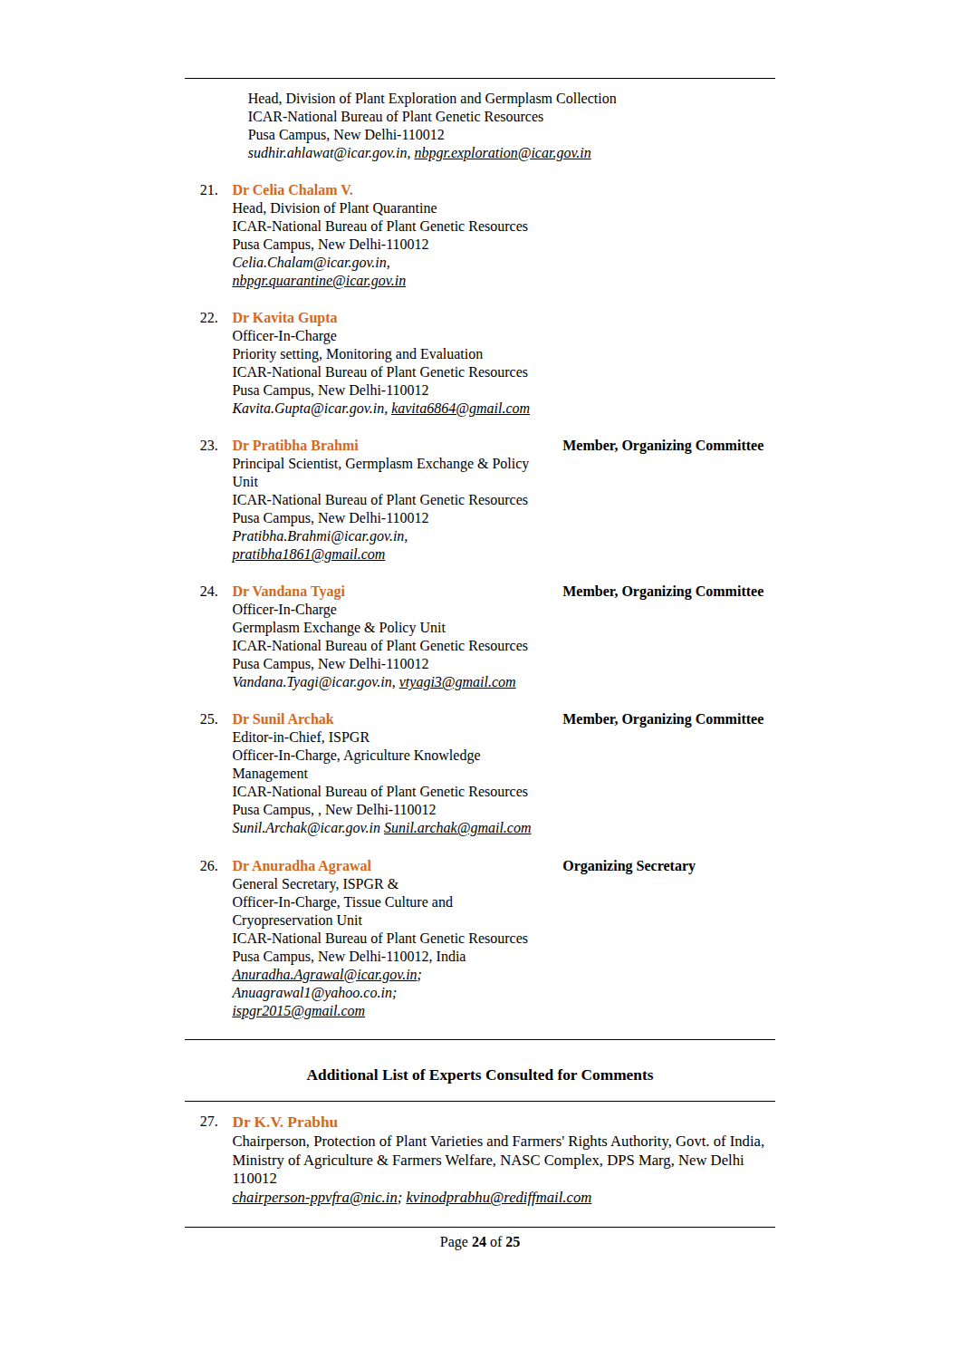Head, Division of Plant Exploration and Germplasm Collection
ICAR-National Bureau of Plant Genetic Resources
Pusa Campus, New Delhi-110012
sudhir.ahlawat@icar.gov.in, nbpgr.exploration@icar.gov.in
21.
Dr Celia Chalam V.
Head, Division of Plant Quarantine
ICAR-National Bureau of Plant Genetic Resources
Pusa Campus, New Delhi-110012
Celia.Chalam@icar.gov.in, nbpgr.quarantine@icar.gov.in
22.
Dr Kavita Gupta
Officer-In-Charge
Priority setting, Monitoring and Evaluation
ICAR-National Bureau of Plant Genetic Resources
Pusa Campus, New Delhi-110012
Kavita.Gupta@icar.gov.in, kavita6864@gmail.com
23.
Dr Pratibha Brahmi
Principal Scientist, Germplasm Exchange & Policy Unit
ICAR-National Bureau of Plant Genetic Resources
Pusa Campus, New Delhi-110012
Pratibha.Brahmi@icar.gov.in, pratibha1861@gmail.com
Member, Organizing Committee
24.
Dr Vandana Tyagi
Officer-In-Charge
Germplasm Exchange & Policy Unit
ICAR-National Bureau of Plant Genetic Resources
Pusa Campus, New Delhi-110012
Vandana.Tyagi@icar.gov.in, vtyagi3@gmail.com
Member, Organizing Committee
25.
Dr Sunil Archak
Editor-in-Chief, ISPGR
Officer-In-Charge, Agriculture Knowledge Management
ICAR-National Bureau of Plant Genetic Resources
Pusa Campus, , New Delhi-110012
Sunil.Archak@icar.gov.in Sunil.archak@gmail.com
Member, Organizing Committee
26.
Dr Anuradha Agrawal
General Secretary, ISPGR &
Officer-In-Charge, Tissue Culture and Cryopreservation Unit
ICAR-National Bureau of Plant Genetic Resources
Pusa Campus, New Delhi-110012, India
Anuradha.Agrawal@icar.gov.in; Anuagrawal1@yahoo.co.in;
ispgr2015@gmail.com
Organizing Secretary
Additional List of Experts Consulted for Comments
27.
Dr K.V. Prabhu
Chairperson, Protection of Plant Varieties and Farmers' Rights Authority, Govt. of India, Ministry of Agriculture & Farmers Welfare, NASC Complex, DPS Marg, New Delhi 110012
chairperson-ppvfra@nic.in; kvinodprabhu@rediffmail.com
Page 24 of 25